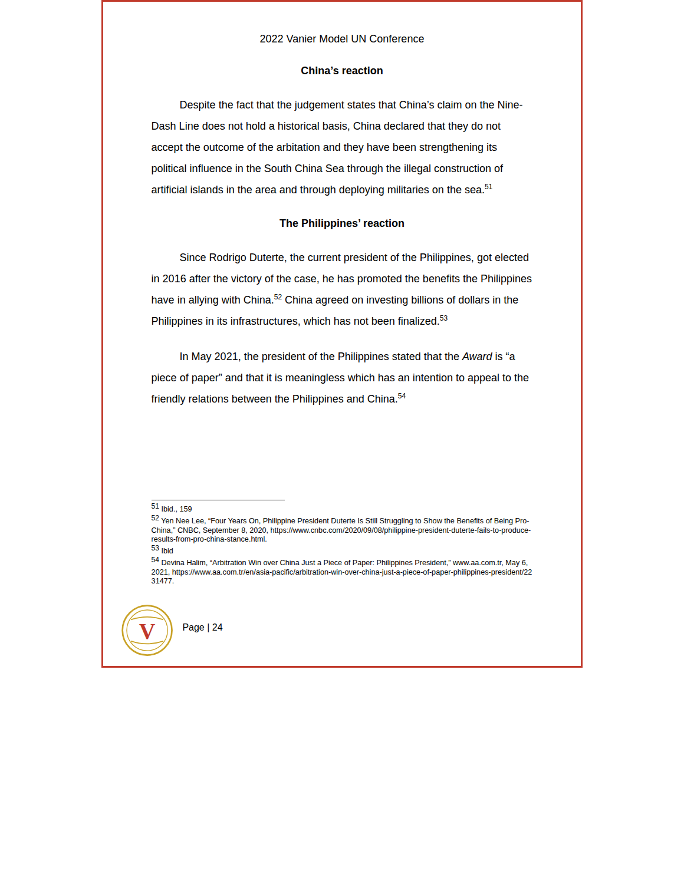2022 Vanier Model UN Conference
China’s reaction
Despite the fact that the judgement states that China’s claim on the Nine-Dash Line does not hold a historical basis, China declared that they do not accept the outcome of the arbitation and they have been strengthening its political influence in the South China Sea through the illegal construction of artificial islands in the area and through deploying militaries on the sea.51
The Philippines’ reaction
Since Rodrigo Duterte, the current president of the Philippines, got elected in 2016 after the victory of the case, he has promoted the benefits the Philippines have in allying with China.52 China agreed on investing billions of dollars in the Philippines in its infrastructures, which has not been finalized.53
In May 2021, the president of the Philippines stated that the Award is “a piece of paper” and that it is meaningless which has an intention to appeal to the friendly relations between the Philippines and China.54
51 Ibid., 159
52 Yen Nee Lee, “Four Years On, Philippine President Duterte Is Still Struggling to Show the Benefits of Being Pro-China,” CNBC, September 8, 2020, https://www.cnbc.com/2020/09/08/philippine-president-duterte-fails-to-produce-results-from-pro-china-stance.html.
53 Ibid
54 Devina Halim, “Arbitration Win over China Just a Piece of Paper: Philippines President,” www.aa.com.tr, May 6, 2021, https://www.aa.com.tr/en/asia-pacific/arbitration-win-over-china-just-a-piece-of-paper-philippines-president/2231477.
V
Page | 24